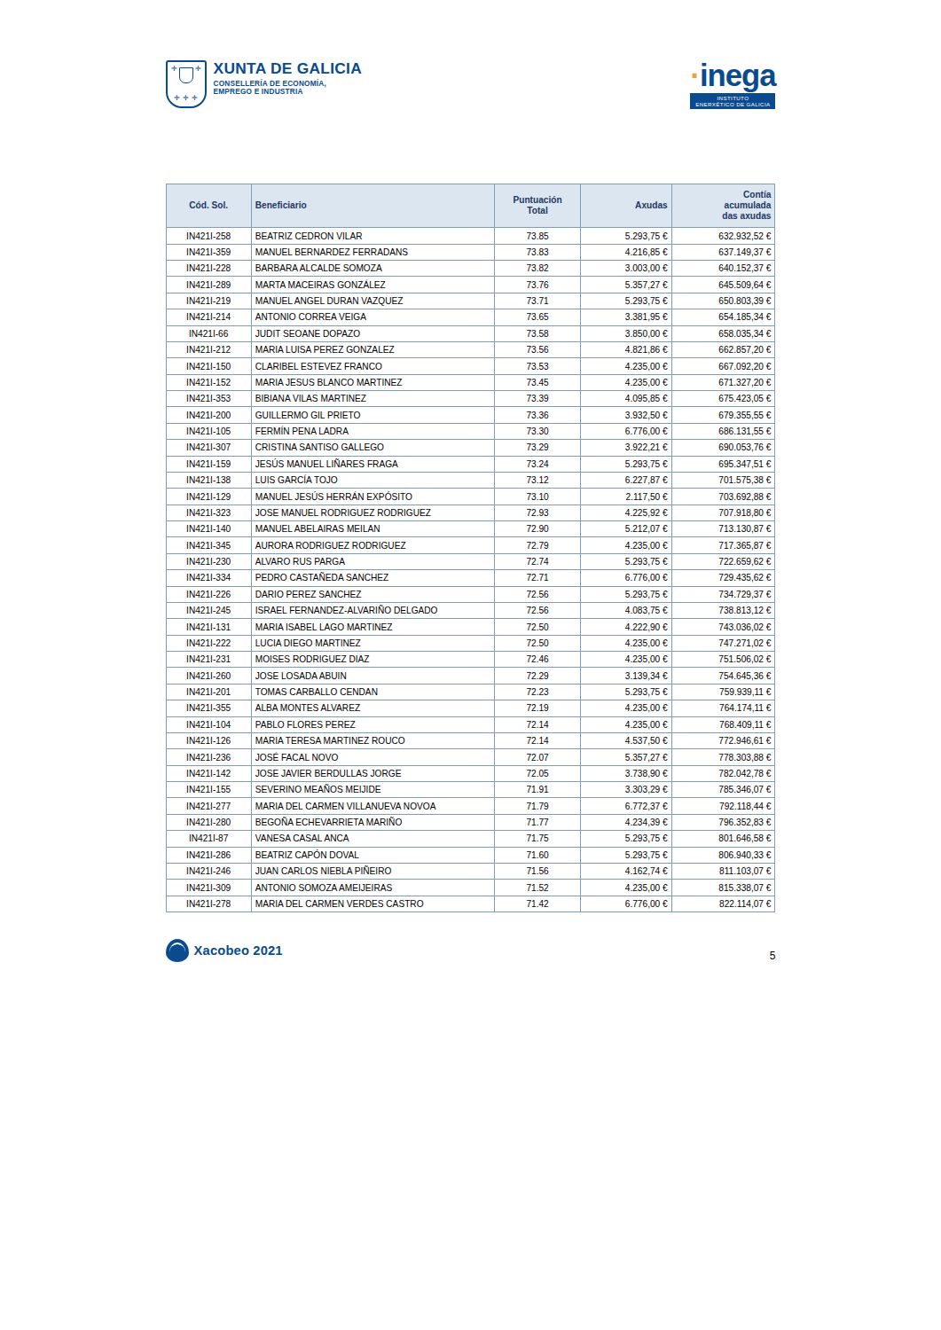✛✛
✛✛✛
XUNTA DE GALICIA
CONSELLERÍA DE ECONOMÍA,
EMPREGO E INDUSTRIA
·inega
INSTITUTO
ENERXÉTICO DE GALICIA
| Cód. Sol. | Beneficiario | Puntuación Total | Axudas | Contía acumulada das axudas |
| --- | --- | --- | --- | --- |
| IN421I-258 | BEATRIZ CEDRON VILAR | 73.85 | 5.293,75 € | 632.932,52 € |
| IN421I-359 | MANUEL BERNARDEZ FERRADANS | 73.83 | 4.216,85 € | 637.149,37 € |
| IN421I-228 | BARBARA ALCALDE SOMOZA | 73.82 | 3.003,00 € | 640.152,37 € |
| IN421I-289 | MARTA MACEIRAS GONZÁLEZ | 73.76 | 5.357,27 € | 645.509,64 € |
| IN421I-219 | MANUEL ANGEL DURAN VAZQUEZ | 73.71 | 5.293,75 € | 650.803,39 € |
| IN421I-214 | ANTONIO CORREA VEIGA | 73.65 | 3.381,95 € | 654.185,34 € |
| IN421I-66 | JUDIT SEOANE DOPAZO | 73.58 | 3.850,00 € | 658.035,34 € |
| IN421I-212 | MARIA LUISA PEREZ GONZALEZ | 73.56 | 4.821,86 € | 662.857,20 € |
| IN421I-150 | CLARIBEL ESTEVEZ FRANCO | 73.53 | 4.235,00 € | 667.092,20 € |
| IN421I-152 | MARIA JESUS BLANCO MARTINEZ | 73.45 | 4.235,00 € | 671.327,20 € |
| IN421I-353 | BIBIANA VILAS MARTINEZ | 73.39 | 4.095,85 € | 675.423,05 € |
| IN421I-200 | GUILLERMO GIL PRIETO | 73.36 | 3.932,50 € | 679.355,55 € |
| IN421I-105 | FERMÍN PENA LADRA | 73.30 | 6.776,00 € | 686.131,55 € |
| IN421I-307 | CRISTINA SANTISO GALLEGO | 73.29 | 3.922,21 € | 690.053,76 € |
| IN421I-159 | JESÚS MANUEL LIÑARES FRAGA | 73.24 | 5.293,75 € | 695.347,51 € |
| IN421I-138 | LUIS GARCÍA TOJO | 73.12 | 6.227,87 € | 701.575,38 € |
| IN421I-129 | MANUEL JESÚS HERRÁN EXPÓSITO | 73.10 | 2.117,50 € | 703.692,88 € |
| IN421I-323 | JOSE MANUEL RODRIGUEZ RODRIGUEZ | 72.93 | 4.225,92 € | 707.918,80 € |
| IN421I-140 | MANUEL ABELAIRAS MEILAN | 72.90 | 5.212,07 € | 713.130,87 € |
| IN421I-345 | AURORA RODRIGUEZ RODRIGUEZ | 72.79 | 4.235,00 € | 717.365,87 € |
| IN421I-230 | ALVARO RUS PARGA | 72.74 | 5.293,75 € | 722.659,62 € |
| IN421I-334 | PEDRO CASTAÑEDA SANCHEZ | 72.71 | 6.776,00 € | 729.435,62 € |
| IN421I-226 | DARIO PEREZ SANCHEZ | 72.56 | 5.293,75 € | 734.729,37 € |
| IN421I-245 | ISRAEL FERNANDEZ-ALVARIÑO DELGADO | 72.56 | 4.083,75 € | 738.813,12 € |
| IN421I-131 | MARIA ISABEL LAGO MARTINEZ | 72.50 | 4.222,90 € | 743.036,02 € |
| IN421I-222 | LUCIA DIEGO MARTINEZ | 72.50 | 4.235,00 € | 747.271,02 € |
| IN421I-231 | MOISES RODRIGUEZ DIAZ | 72.46 | 4.235,00 € | 751.506,02 € |
| IN421I-260 | JOSE LOSADA ABUIN | 72.29 | 3.139,34 € | 754.645,36 € |
| IN421I-201 | TOMAS CARBALLO CENDAN | 72.23 | 5.293,75 € | 759.939,11 € |
| IN421I-355 | ALBA MONTES ALVAREZ | 72.19 | 4.235,00 € | 764.174,11 € |
| IN421I-104 | PABLO FLORES PEREZ | 72.14 | 4.235,00 € | 768.409,11 € |
| IN421I-126 | MARIA TERESA MARTINEZ ROUCO | 72.14 | 4.537,50 € | 772.946,61 € |
| IN421I-236 | JOSÉ FACAL NOVO | 72.07 | 5.357,27 € | 778.303,88 € |
| IN421I-142 | JOSE JAVIER BERDULLAS JORGE | 72.05 | 3.738,90 € | 782.042,78 € |
| IN421I-155 | SEVERINO MEAÑOS MEIJIDE | 71.91 | 3.303,29 € | 785.346,07 € |
| IN421I-277 | MARIA DEL CARMEN VILLANUEVA NOVOA | 71.79 | 6.772,37 € | 792.118,44 € |
| IN421I-280 | BEGOÑA ECHEVARRIETA MARIÑO | 71.77 | 4.234,39 € | 796.352,83 € |
| IN421I-87 | VANESA CASAL ANCA | 71.75 | 5.293,75 € | 801.646,58 € |
| IN421I-286 | BEATRIZ CAPÓN DOVAL | 71.60 | 5.293,75 € | 806.940,33 € |
| IN421I-246 | JUAN CARLOS NIEBLA PIÑEIRO | 71.56 | 4.162,74 € | 811.103,07 € |
| IN421I-309 | ANTONIO SOMOZA AMEIJEIRAS | 71.52 | 4.235,00 € | 815.338,07 € |
| IN421I-278 | MARIA DEL CARMEN VERDES CASTRO | 71.42 | 6.776,00 € | 822.114,07 € |
Xacobeo 2021
5